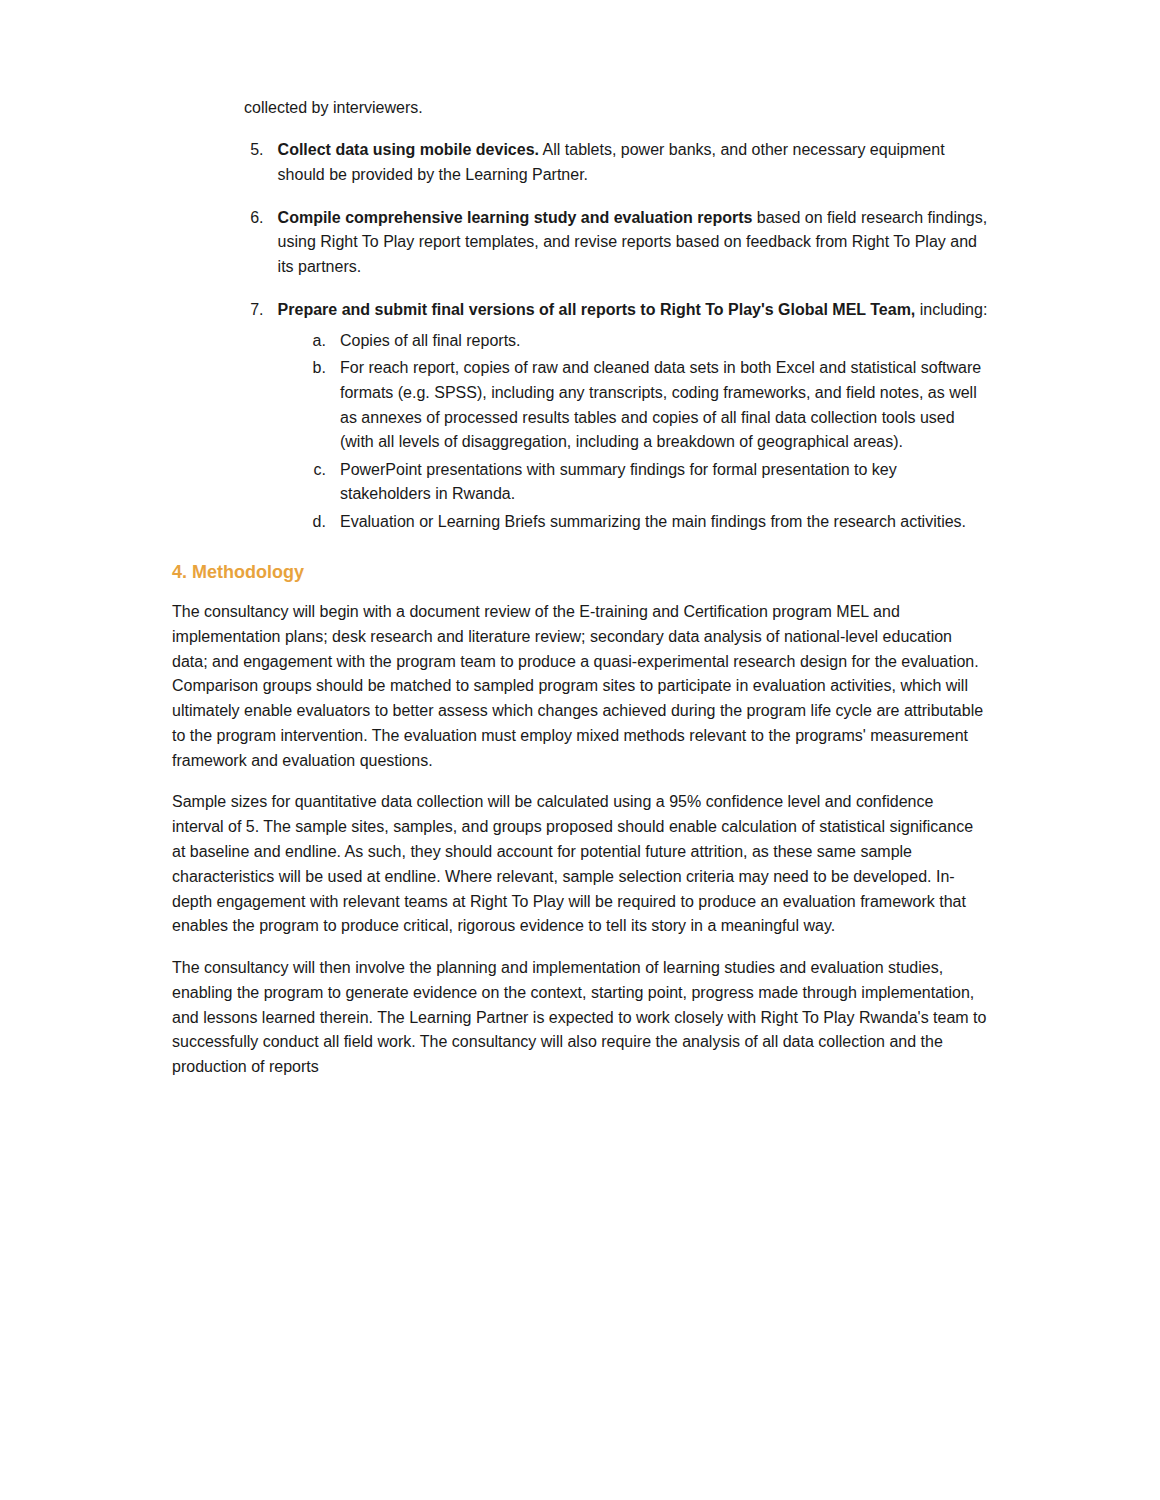collected by interviewers.
Collect data using mobile devices. All tablets, power banks, and other necessary equipment should be provided by the Learning Partner.
Compile comprehensive learning study and evaluation reports based on field research findings, using Right To Play report templates, and revise reports based on feedback from Right To Play and its partners.
Prepare and submit final versions of all reports to Right To Play's Global MEL Team, including:
Copies of all final reports.
For reach report, copies of raw and cleaned data sets in both Excel and statistical software formats (e.g. SPSS), including any transcripts, coding frameworks, and field notes, as well as annexes of processed results tables and copies of all final data collection tools used (with all levels of disaggregation, including a breakdown of geographical areas).
PowerPoint presentations with summary findings for formal presentation to key stakeholders in Rwanda.
Evaluation or Learning Briefs summarizing the main findings from the research activities.
4. Methodology
The consultancy will begin with a document review of the E-training and Certification program MEL and implementation plans; desk research and literature review; secondary data analysis of national-level education data; and engagement with the program team to produce a quasi-experimental research design for the evaluation. Comparison groups should be matched to sampled program sites to participate in evaluation activities, which will ultimately enable evaluators to better assess which changes achieved during the program life cycle are attributable to the program intervention. The evaluation must employ mixed methods relevant to the programs' measurement framework and evaluation questions.
Sample sizes for quantitative data collection will be calculated using a 95% confidence level and confidence interval of 5. The sample sites, samples, and groups proposed should enable calculation of statistical significance at baseline and endline. As such, they should account for potential future attrition, as these same sample characteristics will be used at endline. Where relevant, sample selection criteria may need to be developed. In-depth engagement with relevant teams at Right To Play will be required to produce an evaluation framework that enables the program to produce critical, rigorous evidence to tell its story in a meaningful way.
The consultancy will then involve the planning and implementation of learning studies and evaluation studies, enabling the program to generate evidence on the context, starting point, progress made through implementation, and lessons learned therein. The Learning Partner is expected to work closely with Right To Play Rwanda's team to successfully conduct all field work. The consultancy will also require the analysis of all data collection and the production of reports